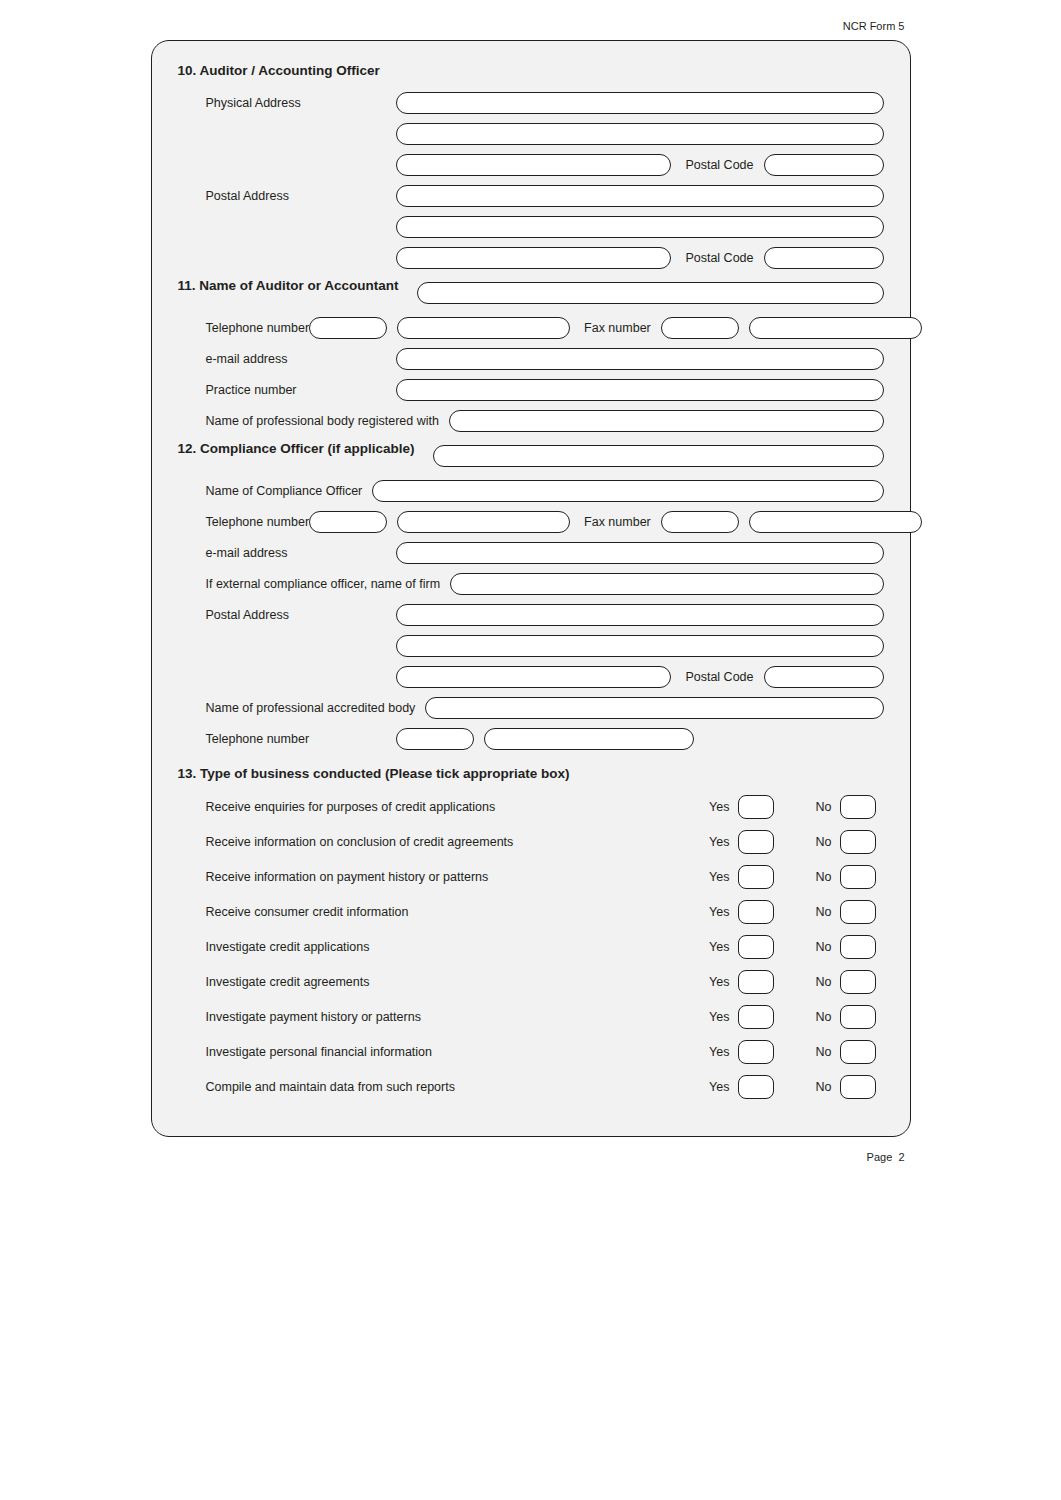NCR Form 5
10. Auditor / Accounting Officer
Physical Address
Postal Code
Postal Address
Postal Code
11. Name of Auditor or Accountant
Telephone number
Fax number
e-mail address
Practice number
Name of professional body registered with
12. Compliance Officer (if applicable)
Name of Compliance Officer
Telephone number
Fax number
e-mail address
If external compliance officer, name of firm
Postal Address
Postal Code
Name of professional accredited body
Telephone number
13. Type of business conducted (Please tick appropriate box)
Receive enquiries for purposes of credit applications
Yes
No
Receive information on conclusion of credit agreements
Yes
No
Receive information on payment history or patterns
Yes
No
Receive consumer credit information
Yes
No
Investigate credit applications
Yes
No
Investigate credit agreements
Yes
No
Investigate payment history or patterns
Yes
No
Investigate personal financial information
Yes
No
Compile and maintain data from such reports
Yes
No
Page 2